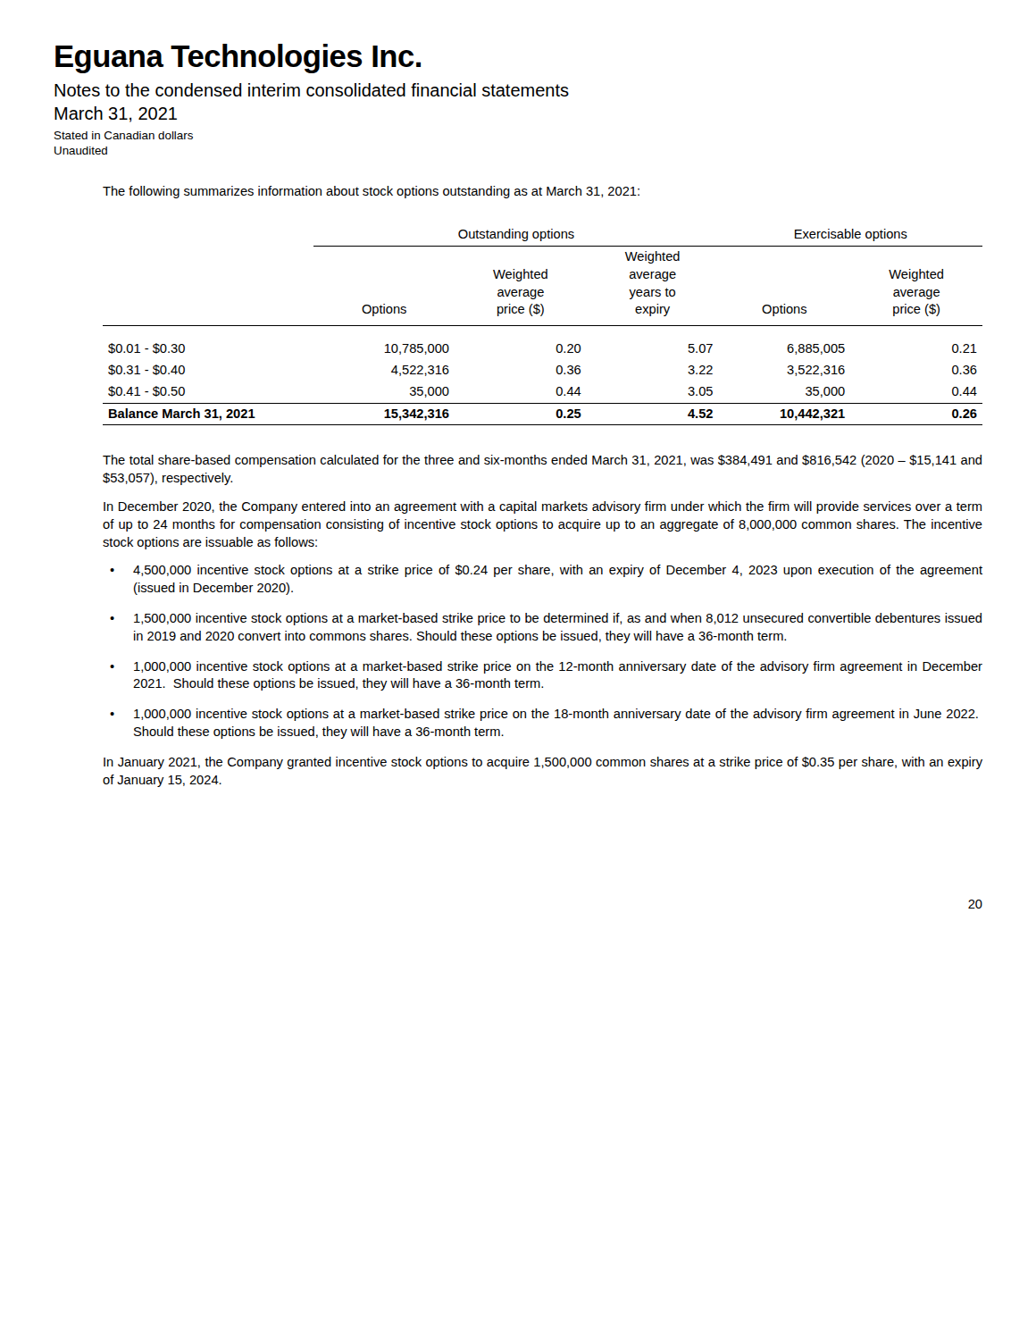Eguana Technologies Inc.
Notes to the condensed interim consolidated financial statements
March 31, 2021
Stated in Canadian dollars
Unaudited
The following summarizes information about stock options outstanding as at March 31, 2021:
| | Outstanding options | Exercisable options |
| --- | --- | --- |
| | Options | Weighted average price ($) | Weighted average years to expiry | Options | Weighted average price ($) |
| $0.01 - $0.30 | 10,785,000 | 0.20 | 5.07 | 6,885,005 | 0.21 |
| $0.31 - $0.40 | 4,522,316 | 0.36 | 3.22 | 3,522,316 | 0.36 |
| $0.41 - $0.50 | 35,000 | 0.44 | 3.05 | 35,000 | 0.44 |
| Balance March 31, 2021 | 15,342,316 | 0.25 | 4.52 | 10,442,321 | 0.26 |
The total share-based compensation calculated for the three and six-months ended March 31, 2021, was $384,491 and $816,542 (2020 – $15,141 and $53,057), respectively.
In December 2020, the Company entered into an agreement with a capital markets advisory firm under which the firm will provide services over a term of up to 24 months for compensation consisting of incentive stock options to acquire up to an aggregate of 8,000,000 common shares. The incentive stock options are issuable as follows:
4,500,000 incentive stock options at a strike price of $0.24 per share, with an expiry of December 4, 2023 upon execution of the agreement (issued in December 2020).
1,500,000 incentive stock options at a market-based strike price to be determined if, as and when 8,012 unsecured convertible debentures issued in 2019 and 2020 convert into commons shares. Should these options be issued, they will have a 36-month term.
1,000,000 incentive stock options at a market-based strike price on the 12-month anniversary date of the advisory firm agreement in December 2021. Should these options be issued, they will have a 36-month term.
1,000,000 incentive stock options at a market-based strike price on the 18-month anniversary date of the advisory firm agreement in June 2022. Should these options be issued, they will have a 36-month term.
In January 2021, the Company granted incentive stock options to acquire 1,500,000 common shares at a strike price of $0.35 per share, with an expiry of January 15, 2024.
20